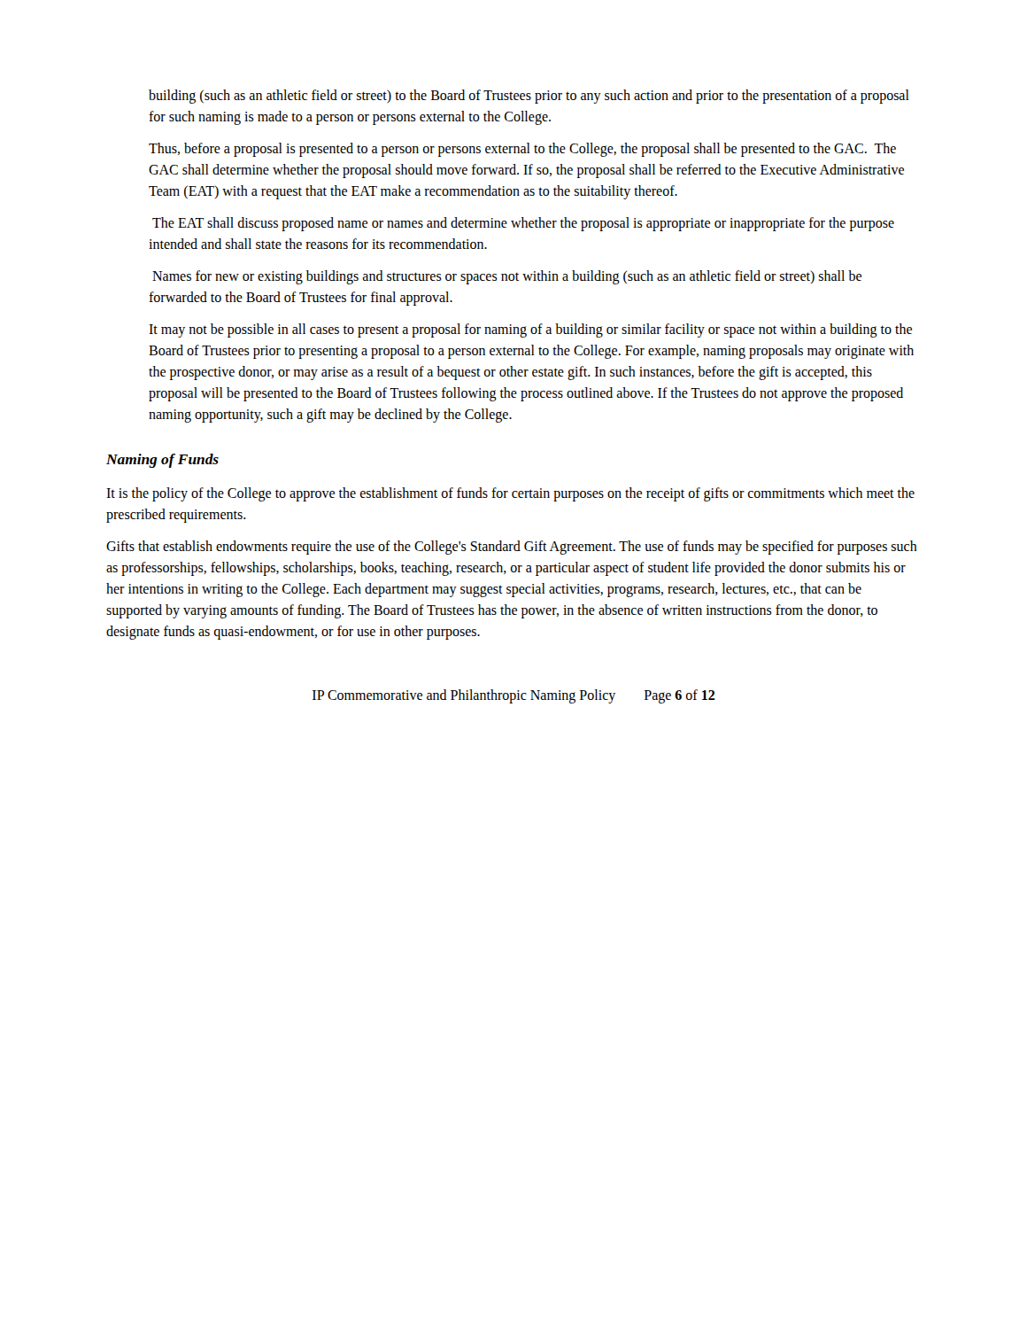building (such as an athletic field or street) to the Board of Trustees prior to any such action and prior to the presentation of a proposal for such naming is made to a person or persons external to the College.
Thus, before a proposal is presented to a person or persons external to the College, the proposal shall be presented to the GAC. The GAC shall determine whether the proposal should move forward. If so, the proposal shall be referred to the Executive Administrative Team (EAT) with a request that the EAT make a recommendation as to the suitability thereof.
The EAT shall discuss proposed name or names and determine whether the proposal is appropriate or inappropriate for the purpose intended and shall state the reasons for its recommendation.
Names for new or existing buildings and structures or spaces not within a building (such as an athletic field or street) shall be forwarded to the Board of Trustees for final approval.
It may not be possible in all cases to present a proposal for naming of a building or similar facility or space not within a building to the Board of Trustees prior to presenting a proposal to a person external to the College. For example, naming proposals may originate with the prospective donor, or may arise as a result of a bequest or other estate gift. In such instances, before the gift is accepted, this proposal will be presented to the Board of Trustees following the process outlined above. If the Trustees do not approve the proposed naming opportunity, such a gift may be declined by the College.
Naming of Funds
It is the policy of the College to approve the establishment of funds for certain purposes on the receipt of gifts or commitments which meet the prescribed requirements.
Gifts that establish endowments require the use of the College's Standard Gift Agreement. The use of funds may be specified for purposes such as professorships, fellowships, scholarships, books, teaching, research, or a particular aspect of student life provided the donor submits his or her intentions in writing to the College. Each department may suggest special activities, programs, research, lectures, etc., that can be supported by varying amounts of funding. The Board of Trustees has the power, in the absence of written instructions from the donor, to designate funds as quasi-endowment, or for use in other purposes.
IP Commemorative and Philanthropic Naming PolicyPage 6 of 12